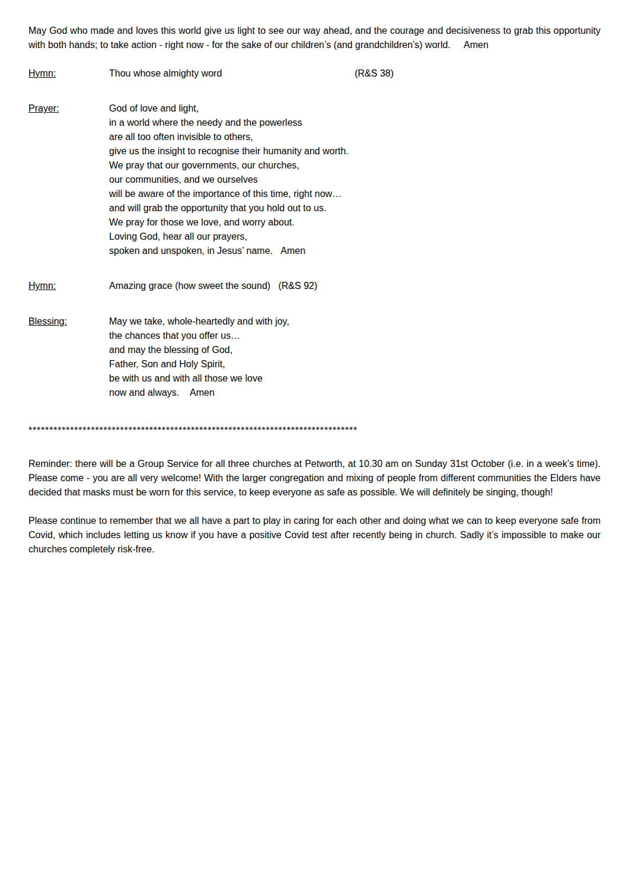May God who made and loves this world give us light to see our way ahead, and the courage and decisiveness to grab this opportunity with both hands; to take action - right now - for the sake of our children’s (and grandchildren’s) world. Amen
Hymn:
Thou whose almighty word (R&S 38)
Prayer:
God of love and light, in a world where the needy and the powerless are all too often invisible to others, give us the insight to recognise their humanity and worth. We pray that our governments, our churches, our communities, and we ourselves will be aware of the importance of this time, right now… and will grab the opportunity that you hold out to us. We pray for those we love, and worry about. Loving God, hear all our prayers, spoken and unspoken, in Jesus’ name. Amen
Hymn:
Amazing grace (how sweet the sound) (R&S 92)
Blessing:
May we take, whole-heartedly and with joy, the chances that you offer us… and may the blessing of God, Father, Son and Holy Spirit, be with us and with all those we love now and always. Amen
*******************************************************************************
Reminder: there will be a Group Service for all three churches at Petworth, at 10.30 am on Sunday 31st October (i.e. in a week’s time). Please come - you are all very welcome! With the larger congregation and mixing of people from different communities the Elders have decided that masks must be worn for this service, to keep everyone as safe as possible. We will definitely be singing, though!
Please continue to remember that we all have a part to play in caring for each other and doing what we can to keep everyone safe from Covid, which includes letting us know if you have a positive Covid test after recently being in church. Sadly it’s impossible to make our churches completely risk-free.